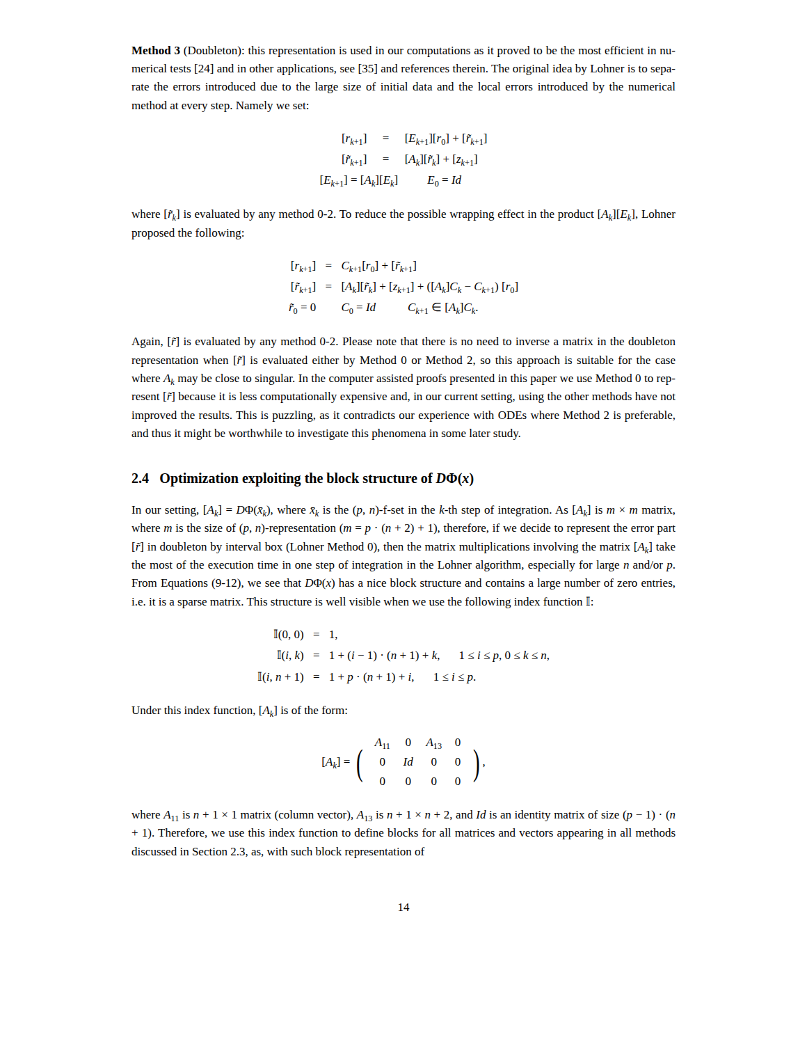Method 3 (Doubleton): this representation is used in our computations as it proved to be the most efficient in numerical tests [24] and in other applications, see [35] and references therein. The original idea by Lohner is to separate the errors introduced due to the large size of initial data and the local errors introduced by the numerical method at every step. Namely we set:
| [ r k +1 ] | = | [ E k +1 ][ r 0 ] + [ r̃ k +1 ] |
| [ r̃ k +1 ] | = | [ A k ][ r̃ k ] + [ z k +1 ] |
| [ E k +1 ] = [ A k ][ E k ] | E 0 = Id |
where [r̃k] is evaluated by any method 0-2. To reduce the possible wrapping effect in the product [Ak][Ek], Lohner proposed the following:
| [ r k +1 ] | = | C k +1 [ r 0 ] + [ r̃ k +1 ] |
| [ r̃ k +1 ] | = | [ A k ][ r̃ k ] + [ z k +1 ] + ([ A k ] C k − C k +1 ) [ r 0 ] |
| r̃ 0 = 0 | | C 0 = Id C k +1 ∈ [ A k ] C k . |
Again, [r̃] is evaluated by any method 0-2. Please note that there is no need to inverse a matrix in the doubleton representation when [r̃] is evaluated either by Method 0 or Method 2, so this approach is suitable for the case where Ak may be close to singular. In the computer assisted proofs presented in this paper we use Method 0 to represent [r̃] because it is less computationally expensive and, in our current setting, using the other methods have not improved the results. This is puzzling, as it contradicts our experience with ODEs where Method 2 is preferable, and thus it might be worthwhile to investigate this phenomena in some later study.
2.4 Optimization exploiting the block structure of DΦ(x)
In our setting, [Ak] = DΦ(x̄k), where x̄k is the (p, n)-f-set in the k-th step of integration. As [Ak] is m × m matrix, where m is the size of (p, n)-representation (m = p · (n + 2) + 1), therefore, if we decide to represent the error part [r̃] in doubleton by interval box (Lohner Method 0), then the matrix multiplications involving the matrix [Ak] take the most of the execution time in one step of integration in the Lohner algorithm, especially for large n and/or p. From Equations (9-12), we see that DΦ(x) has a nice block structure and contains a large number of zero entries, i.e. it is a sparse matrix. This structure is well visible when we use the following index function 𝕀:
| 𝕀(0, 0) | = | 1, |
| 𝕀( i , k ) | = | 1 + ( i − 1) · ( n + 1) + k , 1 ≤ i ≤ p , 0 ≤ k ≤ n , |
| 𝕀( i , n + 1) | = | 1 + p · ( n + 1) + i , 1 ≤ i ≤ p . |
Under this index function, [Ak] is of the form:
[Ak] = (
| A 11 | 0 | A 13 | 0 |
| 0 | Id | 0 | 0 |
| 0 | 0 | 0 | 0 |
),
where A11 is n + 1 × 1 matrix (column vector), A13 is n + 1 × n + 2, and Id is an identity matrix of size (p − 1) · (n + 1). Therefore, we use this index function to define blocks for all matrices and vectors appearing in all methods discussed in Section 2.3, as, with such block representation of
14